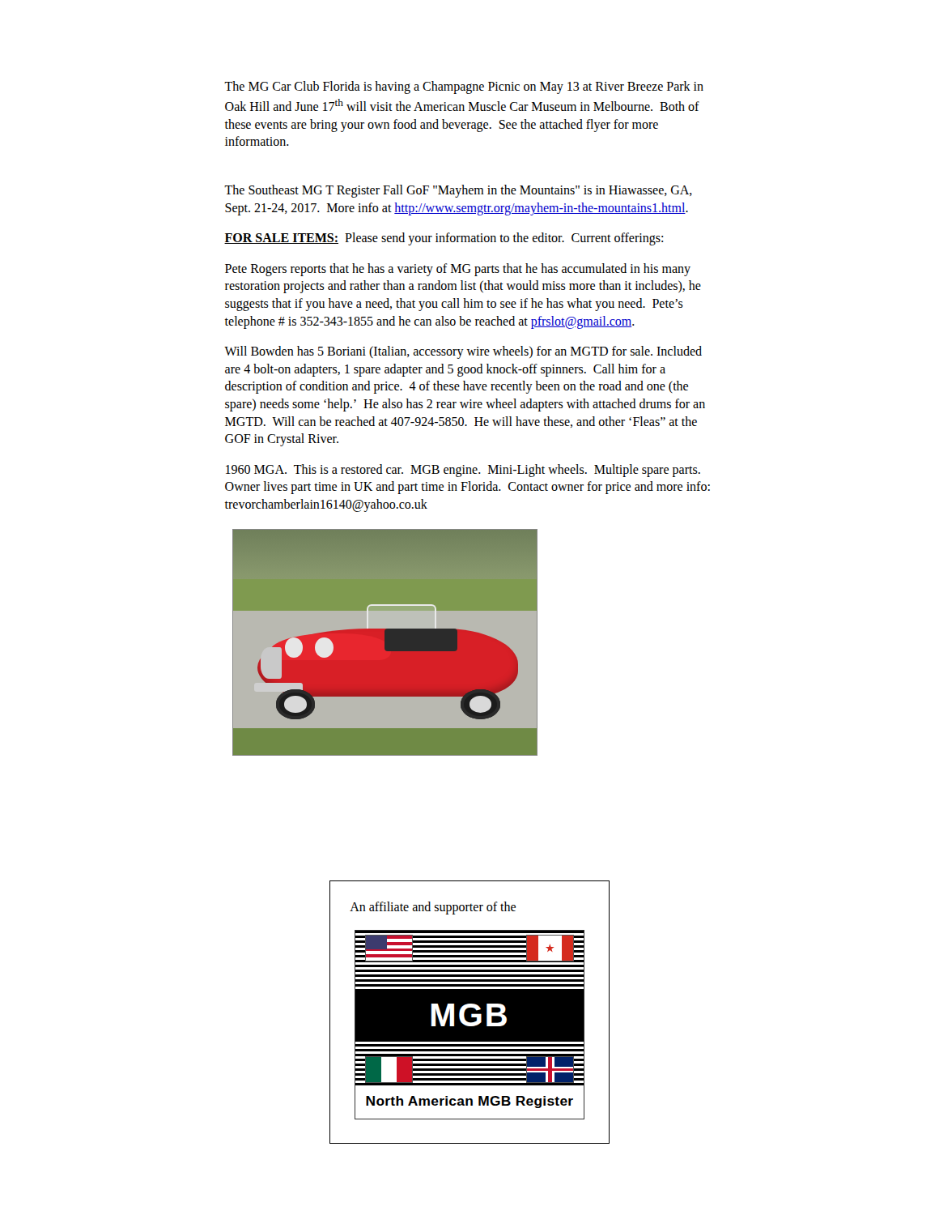The MG Car Club Florida is having a Champagne Picnic on May 13 at River Breeze Park in Oak Hill and June 17th will visit the American Muscle Car Museum in Melbourne. Both of these events are bring your own food and beverage. See the attached flyer for more information.
The Southeast MG T Register Fall GoF "Mayhem in the Mountains" is in Hiawassee, GA, Sept. 21-24, 2017. More info at http://www.semgtr.org/mayhem-in-the-mountains1.html.
FOR SALE ITEMS: Please send your information to the editor. Current offerings:
Pete Rogers reports that he has a variety of MG parts that he has accumulated in his many restoration projects and rather than a random list (that would miss more than it includes), he suggests that if you have a need, that you call him to see if he has what you need. Pete’s telephone # is 352-343-1855 and he can also be reached at pfrslot@gmail.com.
Will Bowden has 5 Boriani (Italian, accessory wire wheels) for an MGTD for sale. Included are 4 bolt-on adapters, 1 spare adapter and 5 good knock-off spinners. Call him for a description of condition and price. 4 of these have recently been on the road and one (the spare) needs some ‘help.’ He also has 2 rear wire wheel adapters with attached drums for an MGTD. Will can be reached at 407-924-5850. He will have these, and other ‘Fleas” at the GOF in Crystal River.
1960 MGA. This is a restored car. MGB engine. Mini-Light wheels. Multiple spare parts. Owner lives part time in UK and part time in Florida. Contact owner for price and more info: trevorchamberlain16140@yahoo.co.uk
An affiliate and supporter of the
MGB
North American MGB Register